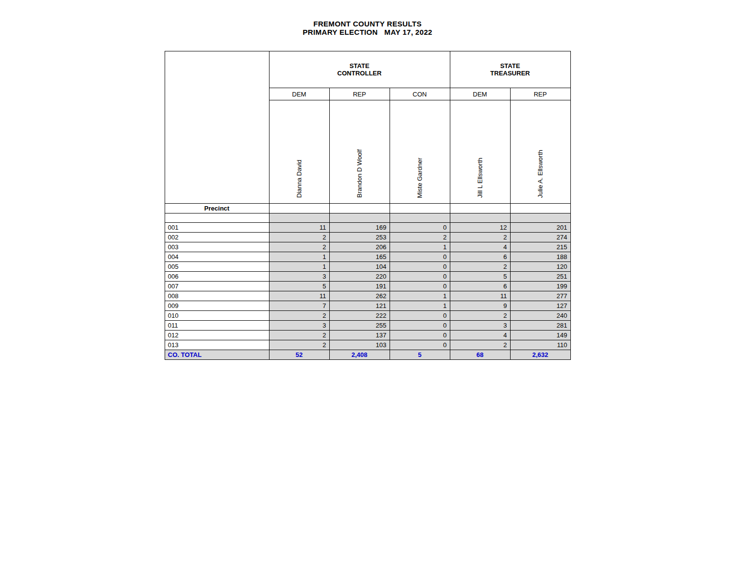FREMONT COUNTY RESULTS
PRIMARY ELECTION MAY 17, 2022
| | STATE CONTROLLER | STATE TREASURER |
| --- | --- | --- |
| DEM | REP | CON | DEM | REP |
| Dianna David | Brandon D Woolf | Miste Gardner | Jill L Ellsworth | Julie A. Ellsworth |
| Precinct | | | | | |
| 001 | 11 | 169 | 0 | 12 | 201 |
| 002 | 2 | 253 | 2 | 2 | 274 |
| 003 | 2 | 206 | 1 | 4 | 215 |
| 004 | 1 | 165 | 0 | 6 | 188 |
| 005 | 1 | 104 | 0 | 2 | 120 |
| 006 | 3 | 220 | 0 | 5 | 251 |
| 007 | 5 | 191 | 0 | 6 | 199 |
| 008 | 11 | 262 | 1 | 11 | 277 |
| 009 | 7 | 121 | 1 | 9 | 127 |
| 010 | 2 | 222 | 0 | 2 | 240 |
| 011 | 3 | 255 | 0 | 3 | 281 |
| 012 | 2 | 137 | 0 | 4 | 149 |
| 013 | 2 | 103 | 0 | 2 | 110 |
| CO. TOTAL | 52 | 2,408 | 5 | 68 | 2,632 |